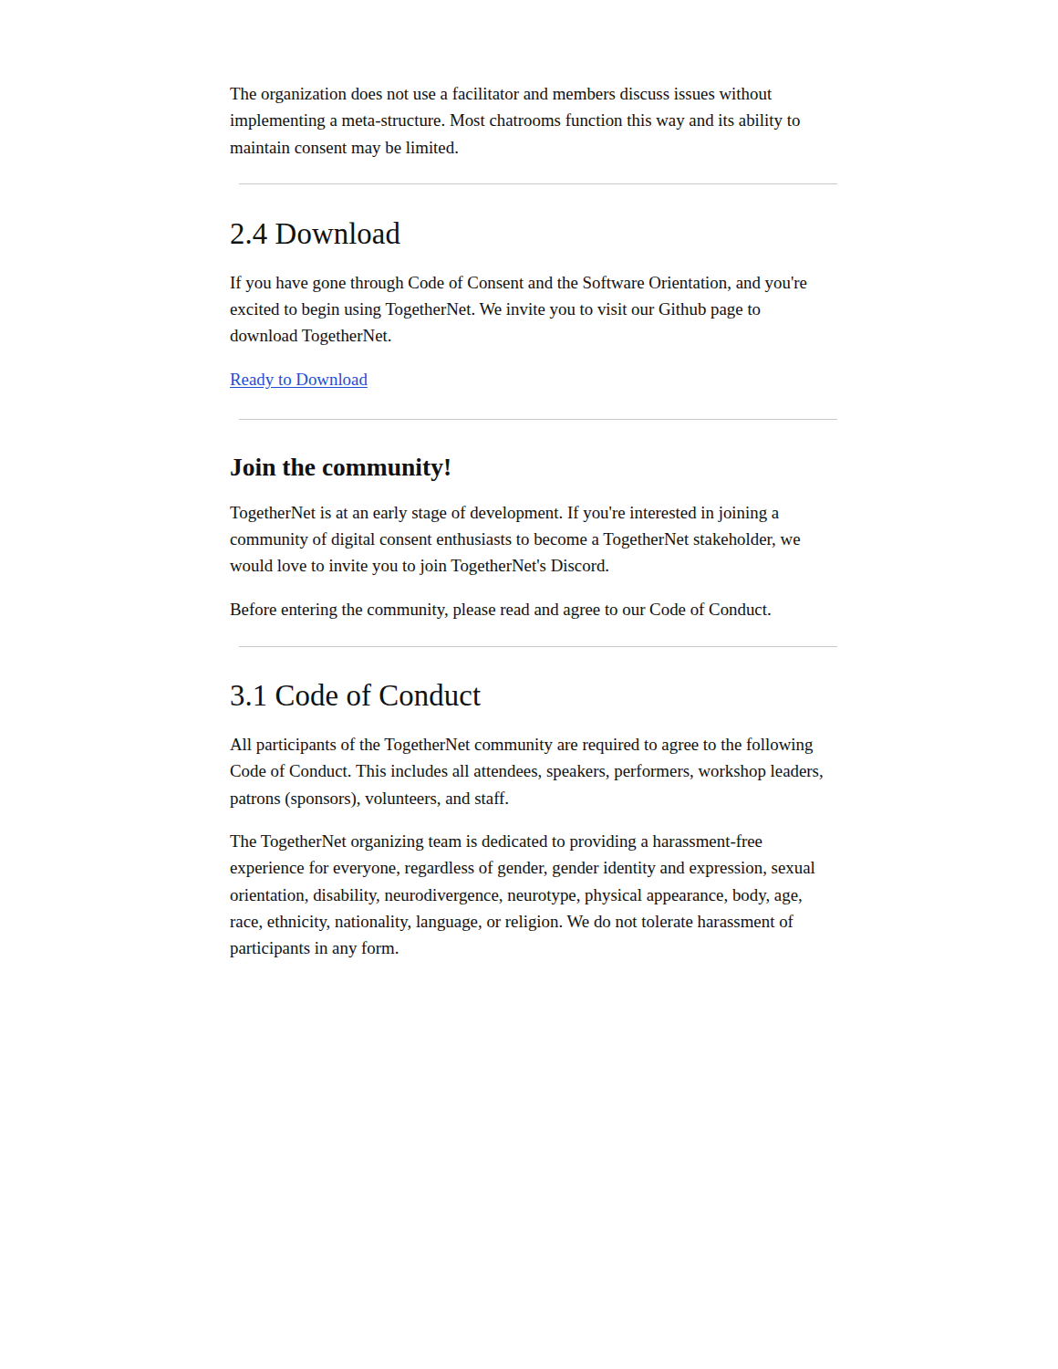The organization does not use a facilitator and members discuss issues without implementing a meta-structure. Most chatrooms function this way and its ability to maintain consent may be limited.
2.4 Download
If you have gone through Code of Consent and the Software Orientation, and you're excited to begin using TogetherNet. We invite you to visit our Github page to download TogetherNet.
Ready to Download
Join the community!
TogetherNet is at an early stage of development. If you're interested in joining a community of digital consent enthusiasts to become a TogetherNet stakeholder, we would love to invite you to join TogetherNet's Discord.
Before entering the community, please read and agree to our Code of Conduct.
3.1 Code of Conduct
All participants of the TogetherNet community are required to agree to the following Code of Conduct. This includes all attendees, speakers, performers, workshop leaders, patrons (sponsors), volunteers, and staff.
The TogetherNet organizing team is dedicated to providing a harassment-free experience for everyone, regardless of gender, gender identity and expression, sexual orientation, disability, neurodivergence, neurotype, physical appearance, body, age, race, ethnicity, nationality, language, or religion. We do not tolerate harassment of participants in any form.